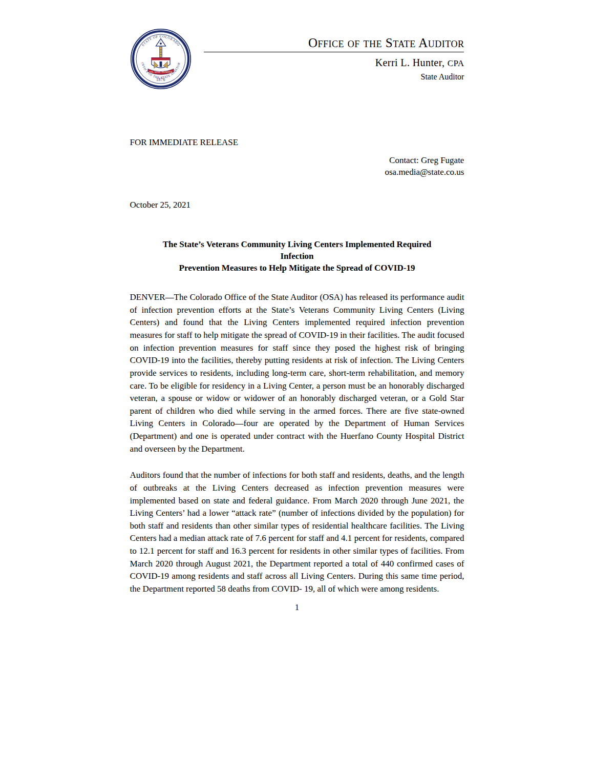STATE OF COLORADO OFFICE OF THE STATE AUDITOR NIL SINE NUMINE 1876
Office of the State Auditor
Kerri L. Hunter, CPA
State Auditor
FOR IMMEDIATE RELEASE
Contact: Greg Fugate
osa.media@state.co.us
October 25, 2021
The State’s Veterans Community Living Centers Implemented Required Infection
Prevention Measures to Help Mitigate the Spread of COVID-19
DENVER—The Colorado Office of the State Auditor (OSA) has released its performance audit of infection prevention efforts at the State’s Veterans Community Living Centers (Living Centers) and found that the Living Centers implemented required infection prevention measures for staff to help mitigate the spread of COVID-19 in their facilities. The audit focused on infection prevention measures for staff since they posed the highest risk of bringing COVID-19 into the facilities, thereby putting residents at risk of infection. The Living Centers provide services to residents, including long-term care, short-term rehabilitation, and memory care. To be eligible for residency in a Living Center, a person must be an honorably discharged veteran, a spouse or widow or widower of an honorably discharged veteran, or a Gold Star parent of children who died while serving in the armed forces. There are five state-owned Living Centers in Colorado—four are operated by the Department of Human Services (Department) and one is operated under contract with the Huerfano County Hospital District and overseen by the Department.
Auditors found that the number of infections for both staff and residents, deaths, and the length of outbreaks at the Living Centers decreased as infection prevention measures were implemented based on state and federal guidance. From March 2020 through June 2021, the Living Centers’ had a lower “attack rate” (number of infections divided by the population) for both staff and residents than other similar types of residential healthcare facilities. The Living Centers had a median attack rate of 7.6 percent for staff and 4.1 percent for residents, compared to 12.1 percent for staff and 16.3 percent for residents in other similar types of facilities. From March 2020 through August 2021, the Department reported a total of 440 confirmed cases of COVID-19 among residents and staff across all Living Centers. During this same time period, the Department reported 58 deaths from COVID- 19, all of which were among residents.
1